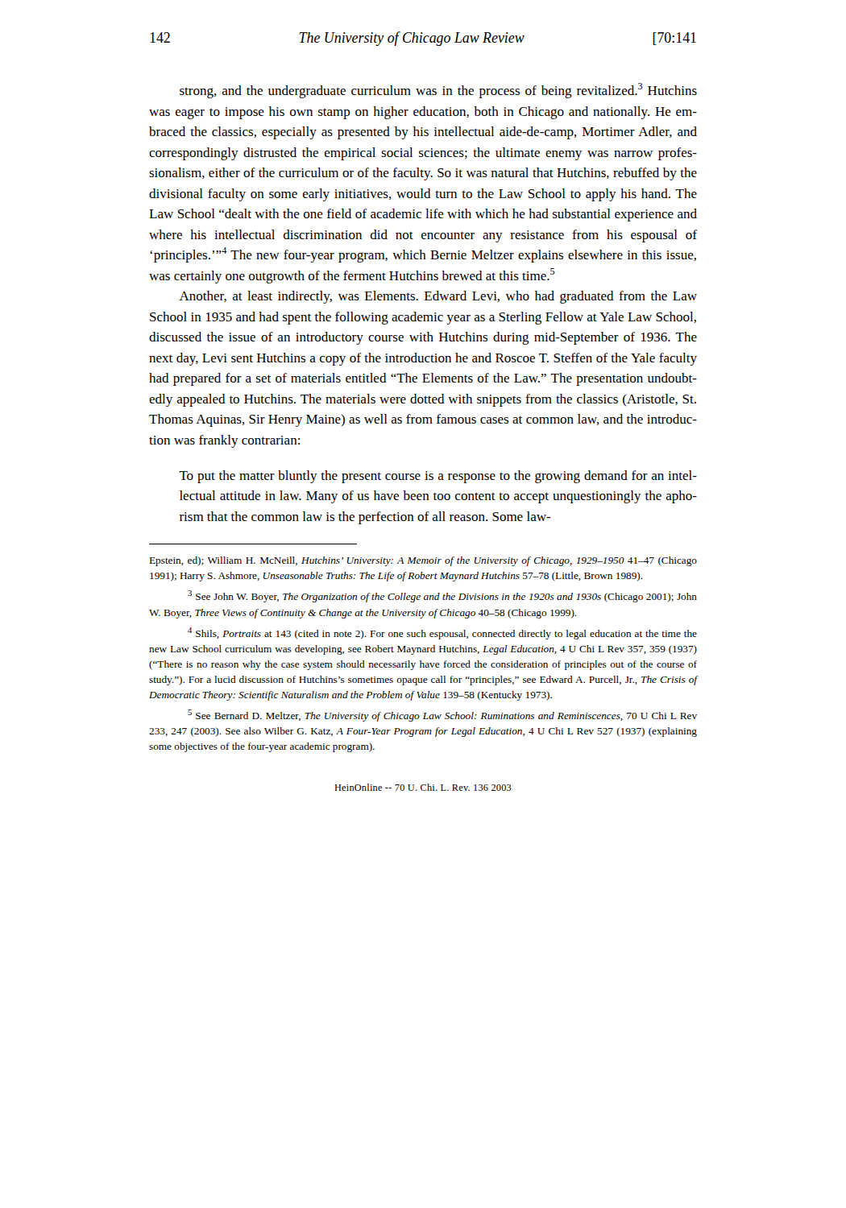142 The University of Chicago Law Review [70:141
strong, and the undergraduate curriculum was in the process of being revitalized.3 Hutchins was eager to impose his own stamp on higher education, both in Chicago and nationally. He embraced the classics, especially as presented by his intellectual aide-de-camp, Mortimer Adler, and correspondingly distrusted the empirical social sciences; the ultimate enemy was narrow professionalism, either of the curriculum or of the faculty. So it was natural that Hutchins, rebuffed by the divisional faculty on some early initiatives, would turn to the Law School to apply his hand. The Law School “dealt with the one field of academic life with which he had substantial experience and where his intellectual discrimination did not encounter any resistance from his espousal of ‘principles.’”4 The new four-year program, which Bernie Meltzer explains elsewhere in this issue, was certainly one outgrowth of the ferment Hutchins brewed at this time.5
Another, at least indirectly, was Elements. Edward Levi, who had graduated from the Law School in 1935 and had spent the following academic year as a Sterling Fellow at Yale Law School, discussed the issue of an introductory course with Hutchins during mid-September of 1936. The next day, Levi sent Hutchins a copy of the introduction he and Roscoe T. Steffen of the Yale faculty had prepared for a set of materials entitled “The Elements of the Law.” The presentation undoubtedly appealed to Hutchins. The materials were dotted with snippets from the classics (Aristotle, St. Thomas Aquinas, Sir Henry Maine) as well as from famous cases at common law, and the introduction was frankly contrarian:
To put the matter bluntly the present course is a response to the growing demand for an intellectual attitude in law. Many of us have been too content to accept unquestioningly the aphorism that the common law is the perfection of all reason. Some law-
Epstein, ed); William H. McNeill, Hutchins’ University: A Memoir of the University of Chicago, 1929–1950 41–47 (Chicago 1991); Harry S. Ashmore, Unseasonable Truths: The Life of Robert Maynard Hutchins 57–78 (Little, Brown 1989).
3 See John W. Boyer, The Organization of the College and the Divisions in the 1920s and 1930s (Chicago 2001); John W. Boyer, Three Views of Continuity & Change at the University of Chicago 40–58 (Chicago 1999).
4 Shils, Portraits at 143 (cited in note 2). For one such espousal, connected directly to legal education at the time the new Law School curriculum was developing, see Robert Maynard Hutchins, Legal Education, 4 U Chi L Rev 357, 359 (1937) (“There is no reason why the case system should necessarily have forced the consideration of principles out of the course of study.”). For a lucid discussion of Hutchins’s sometimes opaque call for “principles,” see Edward A. Purcell, Jr., The Crisis of Democratic Theory: Scientific Naturalism and the Problem of Value 139–58 (Kentucky 1973).
5 See Bernard D. Meltzer, The University of Chicago Law School: Ruminations and Reminiscences, 70 U Chi L Rev 233, 247 (2003). See also Wilber G. Katz, A Four-Year Program for Legal Education, 4 U Chi L Rev 527 (1937) (explaining some objectives of the four-year academic program).
HeinOnline -- 70 U. Chi. L. Rev. 136 2003